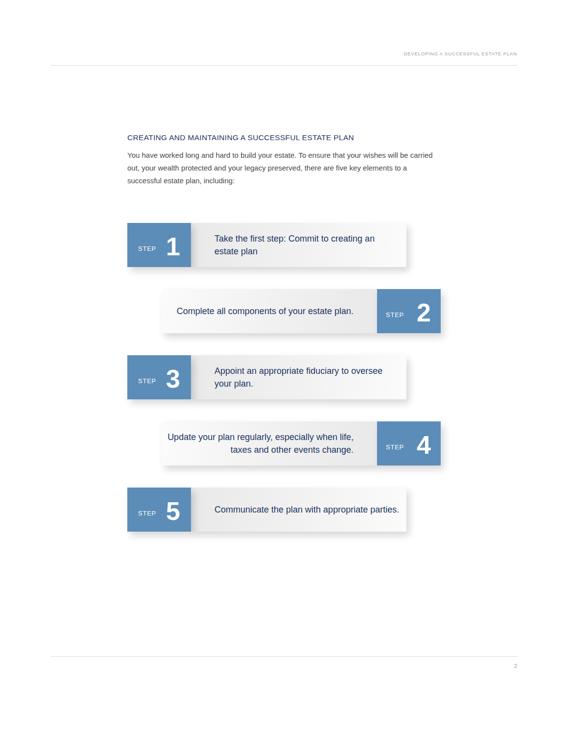DEVELOPING A SUCCESSFUL ESTATE PLAN
Creating and Maintaining a Successful Estate Plan
You have worked long and hard to build your estate. To ensure that your wishes will be carried out, your wealth protected and your legacy preserved, there are five key elements to a successful estate plan, including:
STEP 1
Take the first step: Commit to creating an estate plan
STEP 2
Complete all components of your estate plan.
STEP 3
Appoint an appropriate fiduciary to oversee your plan.
STEP 4
Update your plan regularly, especially when life, taxes and other events change.
STEP 5
Communicate the plan with appropriate parties.
2